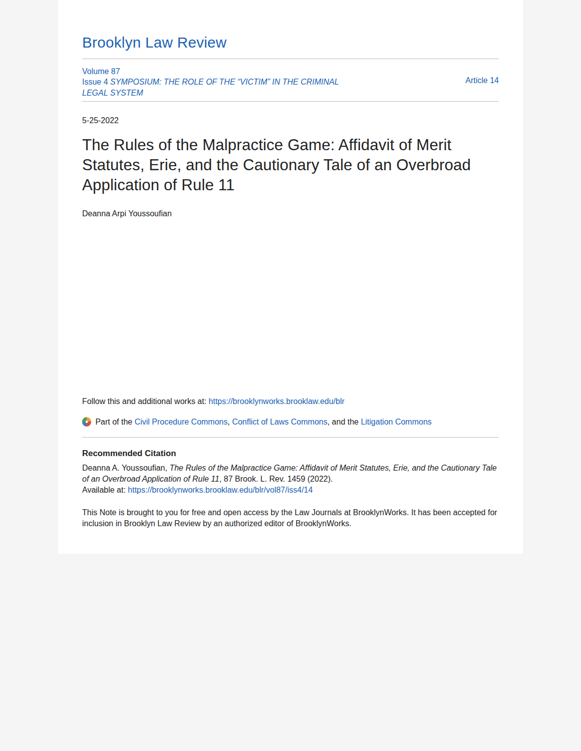Brooklyn Law Review
Volume 87 Issue 4 SYMPOSIUM: THE ROLE OF THE “VICTIM” IN THE CRIMINAL LEGAL SYSTEM
Article 14
5-25-2022
The Rules of the Malpractice Game: Affidavit of Merit Statutes, Erie, and the Cautionary Tale of an Overbroad Application of Rule 11
Deanna Arpi Youssoufian
Follow this and additional works at: https://brooklynworks.brooklaw.edu/blr
Part of the Civil Procedure Commons, Conflict of Laws Commons, and the Litigation Commons
Recommended Citation
Deanna A. Youssoufian, The Rules of the Malpractice Game: Affidavit of Merit Statutes, Erie, and the Cautionary Tale of an Overbroad Application of Rule 11, 87 Brook. L. Rev. 1459 (2022).
Available at: https://brooklynworks.brooklaw.edu/blr/vol87/iss4/14
This Note is brought to you for free and open access by the Law Journals at BrooklynWorks. It has been accepted for inclusion in Brooklyn Law Review by an authorized editor of BrooklynWorks.